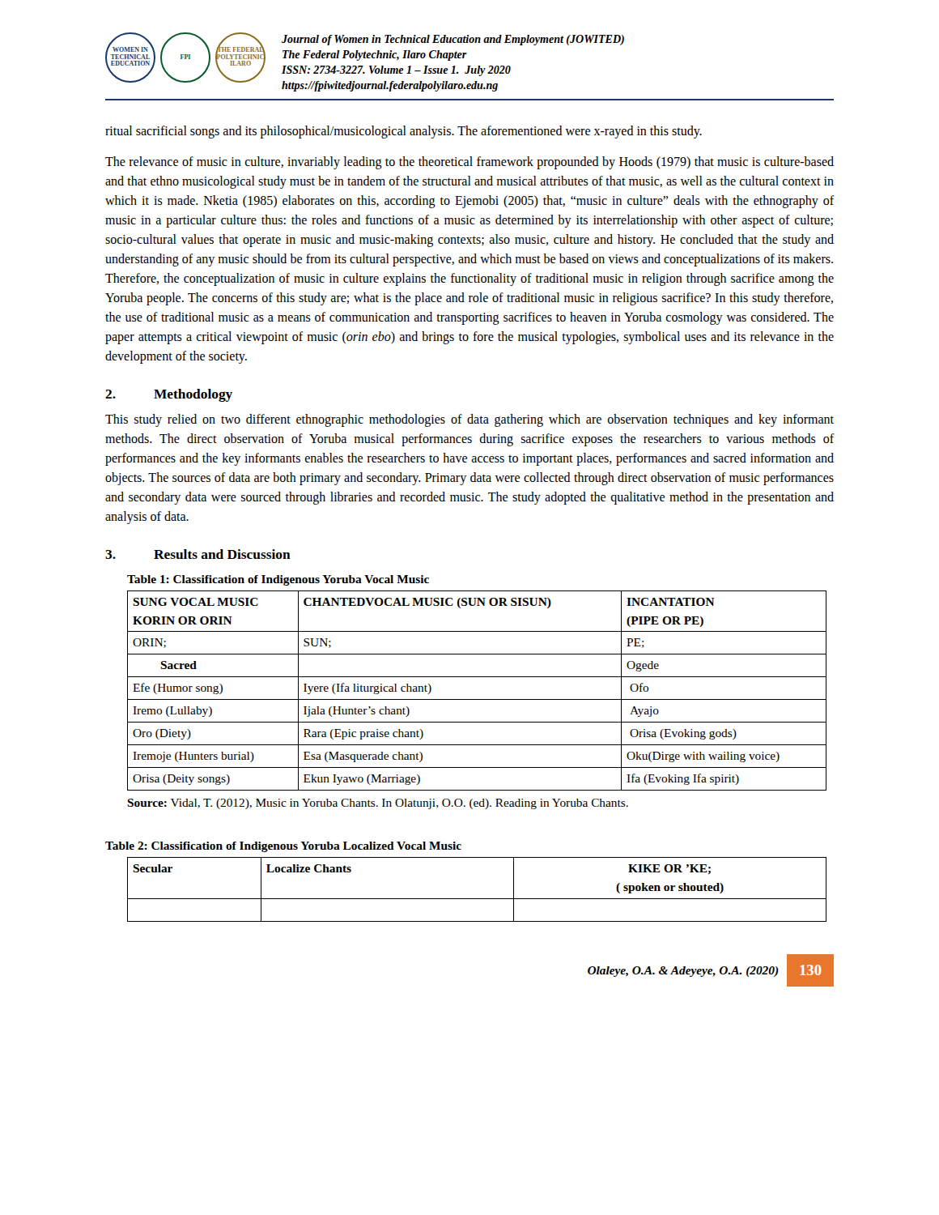WOMEN IN TECHNICAL EDUCATION
FPI
THE FEDERAL POLYTECHNIC ILARO
Journal of Women in Technical Education and Employment (JOWITED) The Federal Polytechnic, Ilaro Chapter ISSN: 2734-3227. Volume 1 – Issue 1. July 2020 https://fpiwitedjournal.federalpolyilaro.edu.ng
ritual sacrificial songs and its philosophical/musicological analysis. The aforementioned were x-rayed in this study.
The relevance of music in culture, invariably leading to the theoretical framework propounded by Hoods (1979) that music is culture-based and that ethno musicological study must be in tandem of the structural and musical attributes of that music, as well as the cultural context in which it is made. Nketia (1985) elaborates on this, according to Ejemobi (2005) that, “music in culture” deals with the ethnography of music in a particular culture thus: the roles and functions of a music as determined by its interrelationship with other aspect of culture; socio-cultural values that operate in music and music-making contexts; also music, culture and history. He concluded that the study and understanding of any music should be from its cultural perspective, and which must be based on views and conceptualizations of its makers. Therefore, the conceptualization of music in culture explains the functionality of traditional music in religion through sacrifice among the Yoruba people. The concerns of this study are; what is the place and role of traditional music in religious sacrifice? In this study therefore, the use of traditional music as a means of communication and transporting sacrifices to heaven in Yoruba cosmology was considered. The paper attempts a critical viewpoint of music (orin ebo) and brings to fore the musical typologies, symbolical uses and its relevance in the development of the society.
2. Methodology
This study relied on two different ethnographic methodologies of data gathering which are observation techniques and key informant methods. The direct observation of Yoruba musical performances during sacrifice exposes the researchers to various methods of performances and the key informants enables the researchers to have access to important places, performances and sacred information and objects. The sources of data are both primary and secondary. Primary data were collected through direct observation of music performances and secondary data were sourced through libraries and recorded music. The study adopted the qualitative method in the presentation and analysis of data.
3. Results and Discussion
Table 1: Classification of Indigenous Yoruba Vocal Music
| SUNG VOCAL MUSIC KORIN OR ORIN | CHANTEDVOCAL MUSIC (SUN OR SISUN) | INCANTATION (PIPE OR PE) |
| --- | --- | --- |
| ORIN; | SUN; | PE; |
| Sacred | | Ogede |
| Efe (Humor song) | Iyere (Ifa liturgical chant) | Ofo |
| Iremo (Lullaby) | Ijala (Hunter’s chant) | Ayajo |
| Oro (Diety) | Rara (Epic praise chant) | Orisa (Evoking gods) |
| Iremoje (Hunters burial) | Esa (Masquerade chant) | Oku(Dirge with wailing voice) |
| Orisa (Deity songs) | Ekun Iyawo (Marriage) | Ifa (Evoking Ifa spirit) |
Source: Vidal, T. (2012), Music in Yoruba Chants. In Olatunji, O.O. (ed). Reading in Yoruba Chants.
Table 2: Classification of Indigenous Yoruba Localized Vocal Music
| Secular | Localize Chants | KIKE OR ’KE; ( spoken or shouted) |
| --- | --- | --- |
Olaleye, O.A. & Adeyeye, O.A. (2020)
130